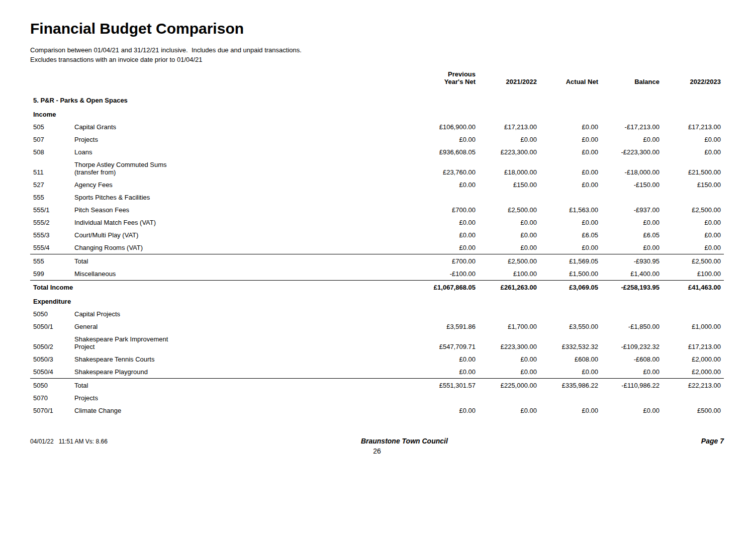Financial Budget Comparison
Comparison between 01/04/21 and 31/12/21 inclusive. Includes due and unpaid transactions.
Excludes transactions with an invoice date prior to 01/04/21
| | | Previous Year's Net | 2021/2022 | Actual Net | Balance | 2022/2023 |
| --- | --- | --- | --- | --- | --- | --- |
| 5. P&R - Parks & Open Spaces |
| Income |
| 505 | Capital Grants | £106,900.00 | £17,213.00 | £0.00 | -£17,213.00 | £17,213.00 |
| 507 | Projects | £0.00 | £0.00 | £0.00 | £0.00 | £0.00 |
| 508 | Loans | £936,608.05 | £223,300.00 | £0.00 | -£223,300.00 | £0.00 |
| 511 | Thorpe Astley Commuted Sums (transfer from) | £23,760.00 | £18,000.00 | £0.00 | -£18,000.00 | £21,500.00 |
| 527 | Agency Fees | £0.00 | £150.00 | £0.00 | -£150.00 | £150.00 |
| 555 | Sports Pitches & Facilities | | | | | |
| 555/1 | Pitch Season Fees | £700.00 | £2,500.00 | £1,563.00 | -£937.00 | £2,500.00 |
| 555/2 | Individual Match Fees (VAT) | £0.00 | £0.00 | £0.00 | £0.00 | £0.00 |
| 555/3 | Court/Multi Play (VAT) | £0.00 | £0.00 | £6.05 | £6.05 | £0.00 |
| 555/4 | Changing Rooms (VAT) | £0.00 | £0.00 | £0.00 | £0.00 | £0.00 |
| 555 | Total | £700.00 | £2,500.00 | £1,569.05 | -£930.95 | £2,500.00 |
| 599 | Miscellaneous | -£100.00 | £100.00 | £1,500.00 | £1,400.00 | £100.00 |
| Total Income | £1,067,868.05 | £261,263.00 | £3,069.05 | -£258,193.95 | £41,463.00 |
| Expenditure |
| 5050 | Capital Projects | | | | | |
| 5050/1 | General | £3,591.86 | £1,700.00 | £3,550.00 | -£1,850.00 | £1,000.00 |
| 5050/2 | Shakespeare Park Improvement Project | £547,709.71 | £223,300.00 | £332,532.32 | -£109,232.32 | £17,213.00 |
| 5050/3 | Shakespeare Tennis Courts | £0.00 | £0.00 | £608.00 | -£608.00 | £2,000.00 |
| 5050/4 | Shakespeare Playground | £0.00 | £0.00 | £0.00 | £0.00 | £2,000.00 |
| 5050 | Total | £551,301.57 | £225,000.00 | £335,986.22 | -£110,986.22 | £22,213.00 |
| 5070 | Projects | | | | | |
| 5070/1 | Climate Change | £0.00 | £0.00 | £0.00 | £0.00 | £500.00 |
04/01/22 11:51 AM Vs: 8.66
Braunstone Town Council
Page 7
26